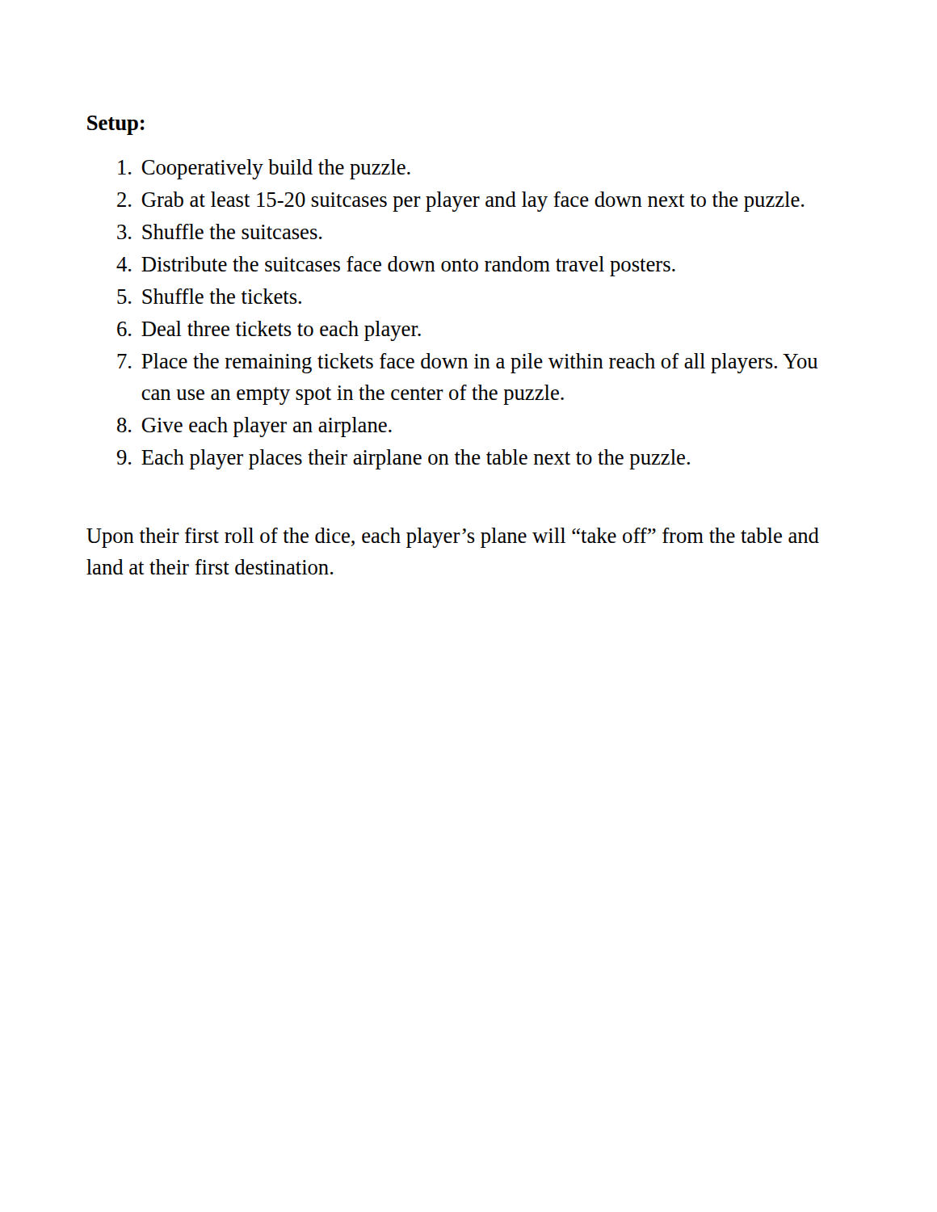Setup:
Cooperatively build the puzzle.
Grab at least 15-20 suitcases per player and lay face down next to the puzzle.
Shuffle the suitcases.
Distribute the suitcases face down onto random travel posters.
Shuffle the tickets.
Deal three tickets to each player.
Place the remaining tickets face down in a pile within reach of all players. You can use an empty spot in the center of the puzzle.
Give each player an airplane.
Each player places their airplane on the table next to the puzzle.
Upon their first roll of the dice, each player’s plane will “take off” from the table and land at their first destination.